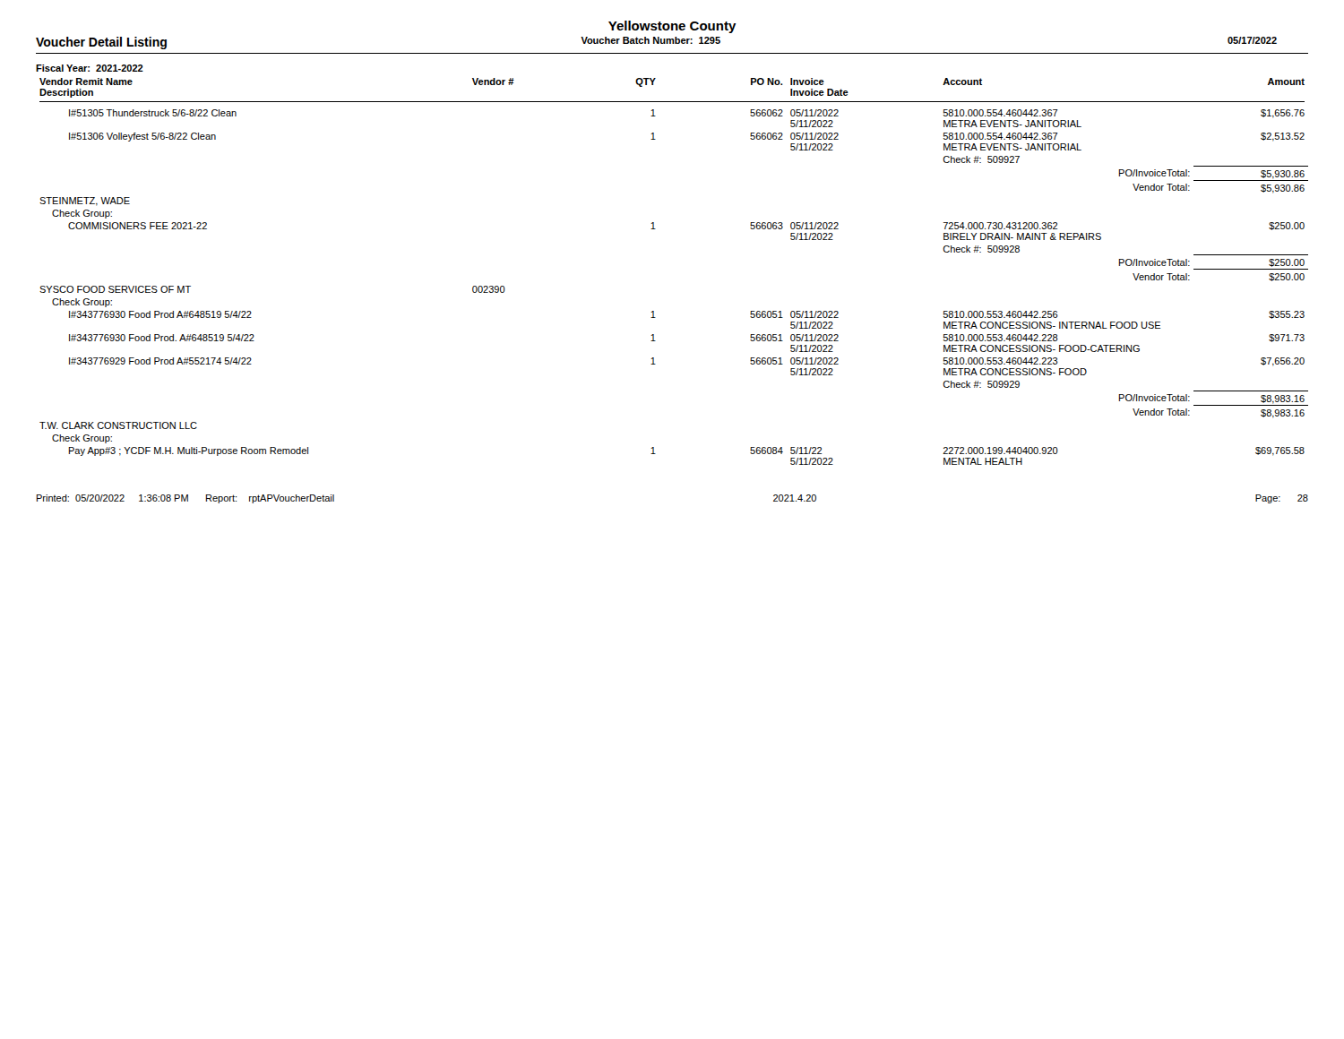Yellowstone County
Voucher Detail Listing
Voucher Batch Number: 1295
05/17/2022
Fiscal Year: 2021-2022
| Vendor Remit Name Description | Vendor # | QTY | PO No. | Invoice Invoice Date | Account | Amount |
| --- | --- | --- | --- | --- | --- | --- |
| I#51305 Thunderstruck 5/6-8/22 Clean | | 1 | 566062 | 05/11/2022 5/11/2022 | 5810.000.554.460442.367 METRA EVENTS- JANITORIAL | $1,656.76 |
| I#51306 Volleyfest 5/6-8/22 Clean | | 1 | 566062 | 05/11/2022 5/11/2022 | 5810.000.554.460442.367 METRA EVENTS- JANITORIAL | $2,513.52 |
| | Check #: 509927 | |
| | PO/InvoiceTotal: | $5,930.86 |
| | Vendor Total: | $5,930.86 |
| STEINMETZ, WADE | |
| Check Group: | |
| COMMISIONERS FEE 2021-22 | | 1 | 566063 | 05/11/2022 5/11/2022 | 7254.000.730.431200.362 BIRELY DRAIN- MAINT & REPAIRS | $250.00 |
| | Check #: 509928 | |
| | PO/InvoiceTotal: | $250.00 |
| | Vendor Total: | $250.00 |
| SYSCO FOOD SERVICES OF MT | 002390 | |
| Check Group: | |
| I#343776930 Food Prod A#648519 5/4/22 | | 1 | 566051 | 05/11/2022 5/11/2022 | 5810.000.553.460442.256 METRA CONCESSIONS- INTERNAL FOOD USE | $355.23 |
| I#343776930 Food Prod. A#648519 5/4/22 | | 1 | 566051 | 05/11/2022 5/11/2022 | 5810.000.553.460442.228 METRA CONCESSIONS- FOOD-CATERING | $971.73 |
| I#343776929 Food Prod A#552174 5/4/22 | | 1 | 566051 | 05/11/2022 5/11/2022 | 5810.000.553.460442.223 METRA CONCESSIONS- FOOD | $7,656.20 |
| | Check #: 509929 | |
| | PO/InvoiceTotal: | $8,983.16 |
| | Vendor Total: | $8,983.16 |
| T.W. CLARK CONSTRUCTION LLC | |
| Check Group: | |
| Pay App#3 ; YCDF M.H. Multi-Purpose Room Remodel | | 1 | 566084 | 5/11/22 5/11/2022 | 2272.000.199.440400.920 MENTAL HEALTH | $69,765.58 |
Printed: 05/20/2022 1:36:08 PM Report: rptAPVoucherDetail
2021.4.20
Page: 28